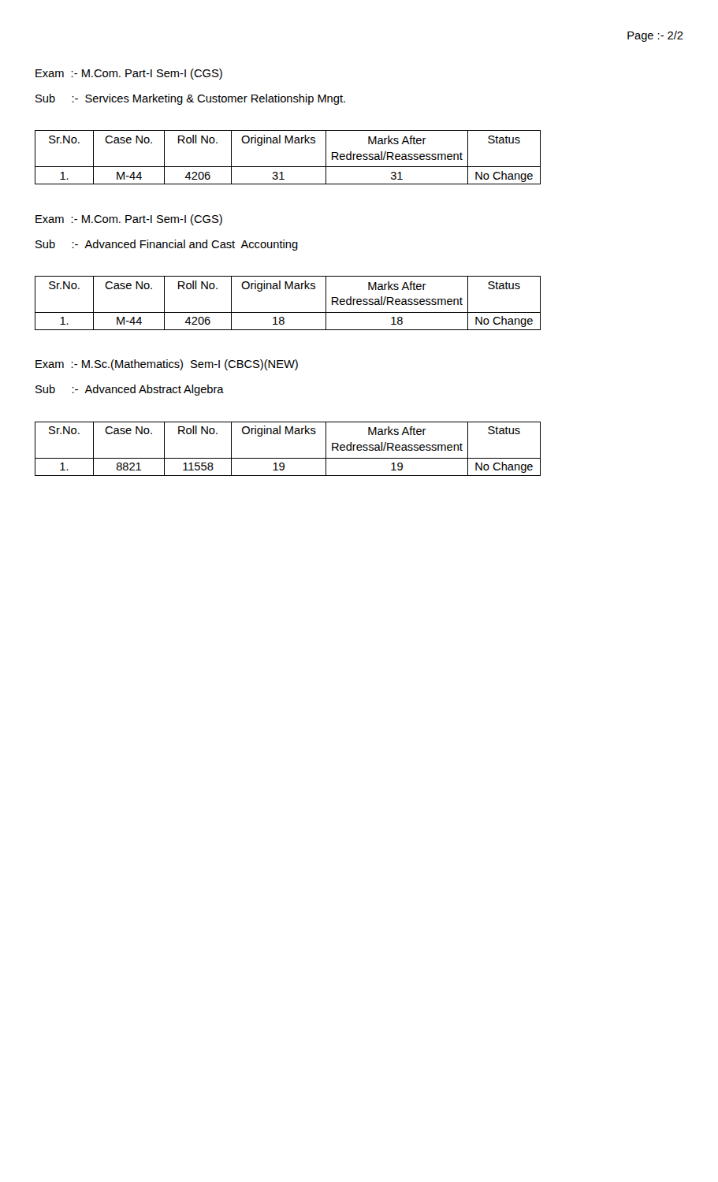Page :- 2/2
Exam :- M.Com. Part-I Sem-I (CGS)
Sub :- Services Marketing & Customer Relationship Mngt.
| Sr.No. | Case No. | Roll No. | Original Marks | Marks After Redressal/Reassessment | Status |
| --- | --- | --- | --- | --- | --- |
| 1. | M-44 | 4206 | 31 | 31 | No Change |
Exam :- M.Com. Part-I Sem-I (CGS)
Sub :- Advanced Financial and Cast Accounting
| Sr.No. | Case No. | Roll No. | Original Marks | Marks After Redressal/Reassessment | Status |
| --- | --- | --- | --- | --- | --- |
| 1. | M-44 | 4206 | 18 | 18 | No Change |
Exam :- M.Sc.(Mathematics) Sem-I (CBCS)(NEW)
Sub :- Advanced Abstract Algebra
| Sr.No. | Case No. | Roll No. | Original Marks | Marks After Redressal/Reassessment | Status |
| --- | --- | --- | --- | --- | --- |
| 1. | 8821 | 11558 | 19 | 19 | No Change |